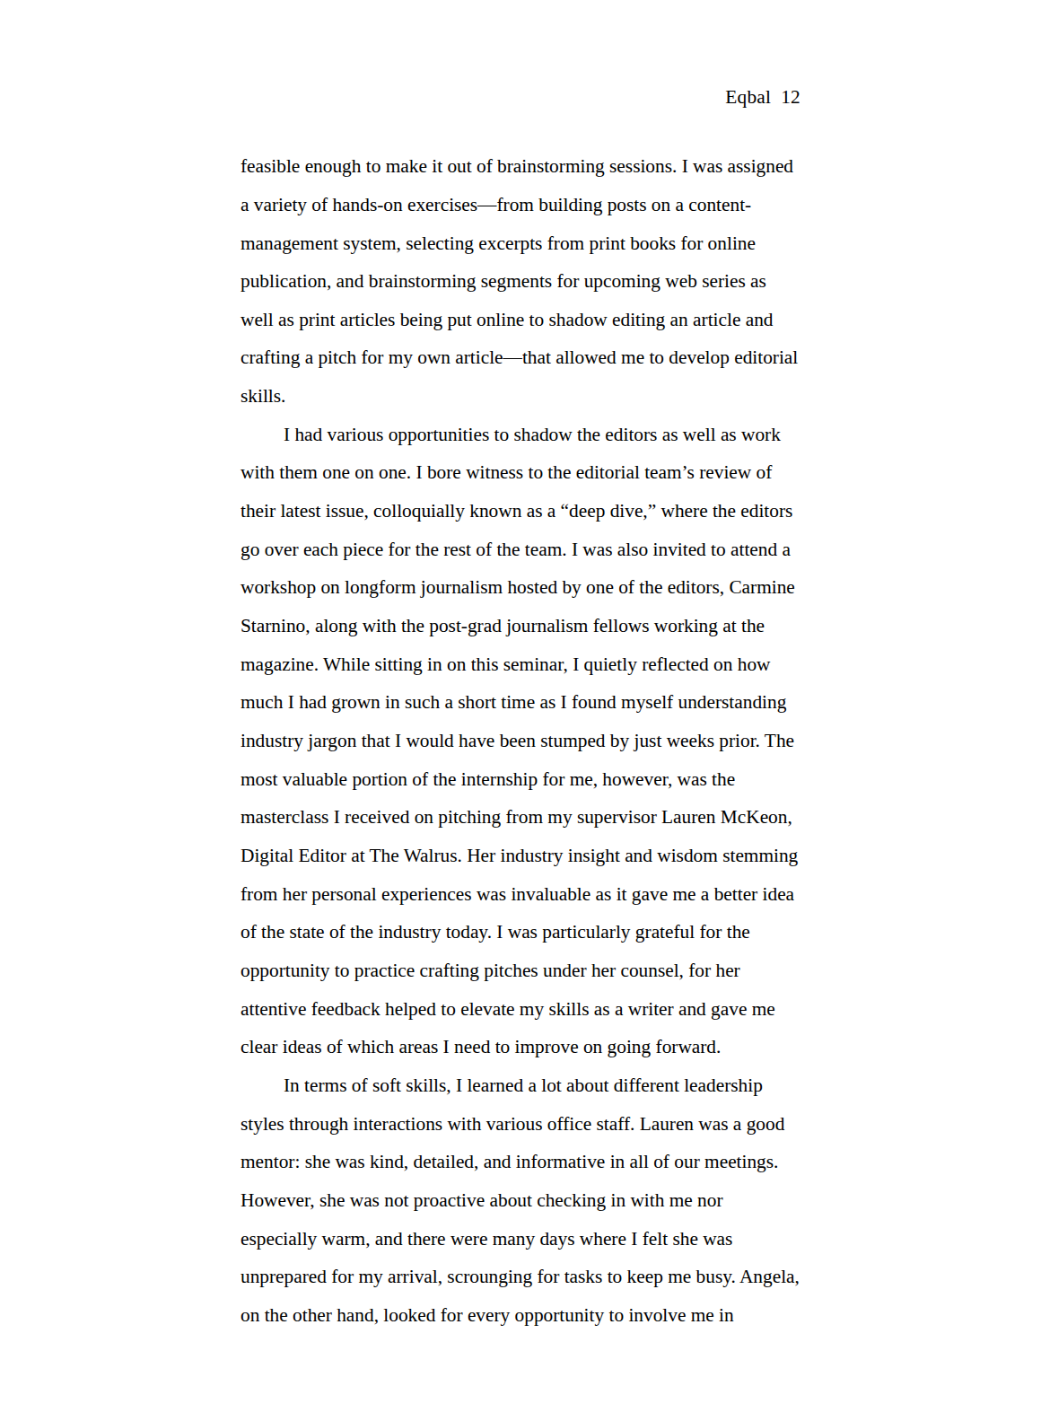Eqbal 12
feasible enough to make it out of brainstorming sessions. I was assigned a variety of hands-on exercises—from building posts on a content-management system, selecting excerpts from print books for online publication, and brainstorming segments for upcoming web series as well as print articles being put online to shadow editing an article and crafting a pitch for my own article—that allowed me to develop editorial skills.
I had various opportunities to shadow the editors as well as work with them one on one. I bore witness to the editorial team’s review of their latest issue, colloquially known as a “deep dive,” where the editors go over each piece for the rest of the team. I was also invited to attend a workshop on longform journalism hosted by one of the editors, Carmine Starnino, along with the post-grad journalism fellows working at the magazine. While sitting in on this seminar, I quietly reflected on how much I had grown in such a short time as I found myself understanding industry jargon that I would have been stumped by just weeks prior. The most valuable portion of the internship for me, however, was the masterclass I received on pitching from my supervisor Lauren McKeon, Digital Editor at The Walrus. Her industry insight and wisdom stemming from her personal experiences was invaluable as it gave me a better idea of the state of the industry today. I was particularly grateful for the opportunity to practice crafting pitches under her counsel, for her attentive feedback helped to elevate my skills as a writer and gave me clear ideas of which areas I need to improve on going forward.
In terms of soft skills, I learned a lot about different leadership styles through interactions with various office staff. Lauren was a good mentor: she was kind, detailed, and informative in all of our meetings. However, she was not proactive about checking in with me nor especially warm, and there were many days where I felt she was unprepared for my arrival, scrounging for tasks to keep me busy. Angela, on the other hand, looked for every opportunity to involve me in